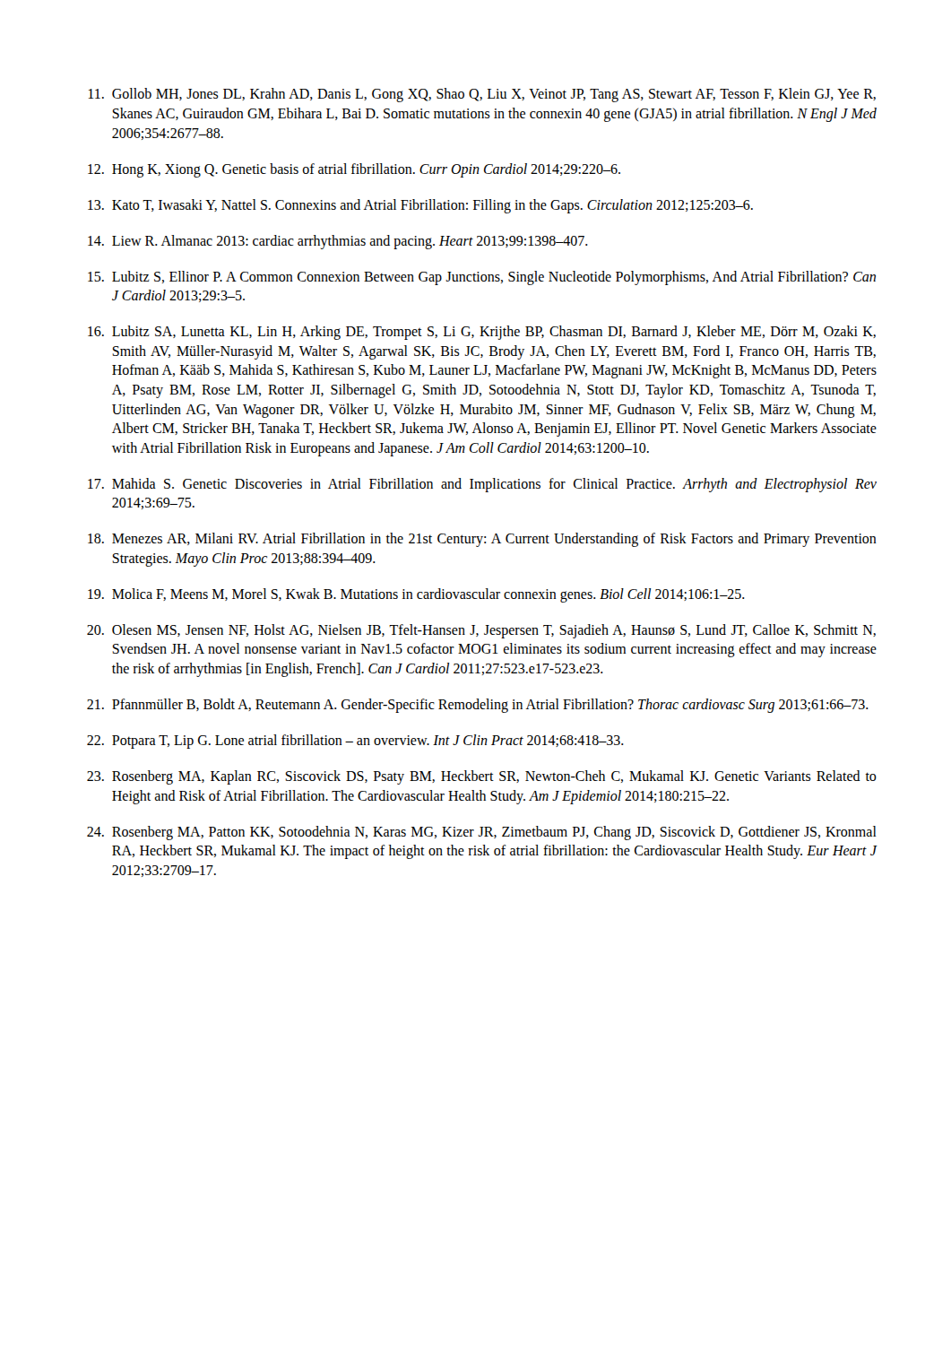Gollob MH, Jones DL, Krahn AD, Danis L, Gong XQ, Shao Q, Liu X, Veinot JP, Tang AS, Stewart AF, Tesson F, Klein GJ, Yee R, Skanes AC, Guiraudon GM, Ebihara L, Bai D. Somatic mutations in the connexin 40 gene (GJA5) in atrial fibrillation. N Engl J Med 2006;354:2677–88.
Hong K, Xiong Q. Genetic basis of atrial fibrillation. Curr Opin Cardiol 2014;29:220–6.
Kato T, Iwasaki Y, Nattel S. Connexins and Atrial Fibrillation: Filling in the Gaps. Circulation 2012;125:203–6.
Liew R. Almanac 2013: cardiac arrhythmias and pacing. Heart 2013;99:1398–407.
Lubitz S, Ellinor P. A Common Connexion Between Gap Junctions, Single Nucleotide Polymorphisms, And Atrial Fibrillation? Can J Cardiol 2013;29:3–5.
Lubitz SA, Lunetta KL, Lin H, Arking DE, Trompet S, Li G, Krijthe BP, Chasman DI, Barnard J, Kleber ME, Dörr M, Ozaki K, Smith AV, Müller-Nurasyid M, Walter S, Agarwal SK, Bis JC, Brody JA, Chen LY, Everett BM, Ford I, Franco OH, Harris TB, Hofman A, Kääb S, Mahida S, Kathiresan S, Kubo M, Launer LJ, Macfarlane PW, Magnani JW, McKnight B, McManus DD, Peters A, Psaty BM, Rose LM, Rotter JI, Silbernagel G, Smith JD, Sotoodehnia N, Stott DJ, Taylor KD, Tomaschitz A, Tsunoda T, Uitterlinden AG, Van Wagoner DR, Völker U, Völzke H, Murabito JM, Sinner MF, Gudnason V, Felix SB, März W, Chung M, Albert CM, Stricker BH, Tanaka T, Heckbert SR, Jukema JW, Alonso A, Benjamin EJ, Ellinor PT. Novel Genetic Markers Associate with Atrial Fibrillation Risk in Europeans and Japanese. J Am Coll Cardiol 2014;63:1200–10.
Mahida S. Genetic Discoveries in Atrial Fibrillation and Implications for Clinical Practice. Arrhyth and Electrophysiol Rev 2014;3:69–75.
Menezes AR, Milani RV. Atrial Fibrillation in the 21st Century: A Current Understanding of Risk Factors and Primary Prevention Strategies. Mayo Clin Proc 2013;88:394–409.
Molica F, Meens M, Morel S, Kwak B. Mutations in cardiovascular connexin genes. Biol Cell 2014;106:1–25.
Olesen MS, Jensen NF, Holst AG, Nielsen JB, Tfelt-Hansen J, Jespersen T, Sajadieh A, Haunsø S, Lund JT, Calloe K, Schmitt N, Svendsen JH. A novel nonsense variant in Nav1.5 cofactor MOG1 eliminates its sodium current increasing effect and may increase the risk of arrhythmias [in English, French]. Can J Cardiol 2011;27:523.e17-523.e23.
Pfannmüller B, Boldt A, Reutemann A. Gender-Specific Remodeling in Atrial Fibrillation? Thorac cardiovasc Surg 2013;61:66–73.
Potpara T, Lip G. Lone atrial fibrillation – an overview. Int J Clin Pract 2014;68:418–33.
Rosenberg MA, Kaplan RC, Siscovick DS, Psaty BM, Heckbert SR, Newton-Cheh C, Mukamal KJ. Genetic Variants Related to Height and Risk of Atrial Fibrillation. The Cardiovascular Health Study. Am J Epidemiol 2014;180:215–22.
Rosenberg MA, Patton KK, Sotoodehnia N, Karas MG, Kizer JR, Zimetbaum PJ, Chang JD, Siscovick D, Gottdiener JS, Kronmal RA, Heckbert SR, Mukamal KJ. The impact of height on the risk of atrial fibrillation: the Cardiovascular Health Study. Eur Heart J 2012;33:2709–17.